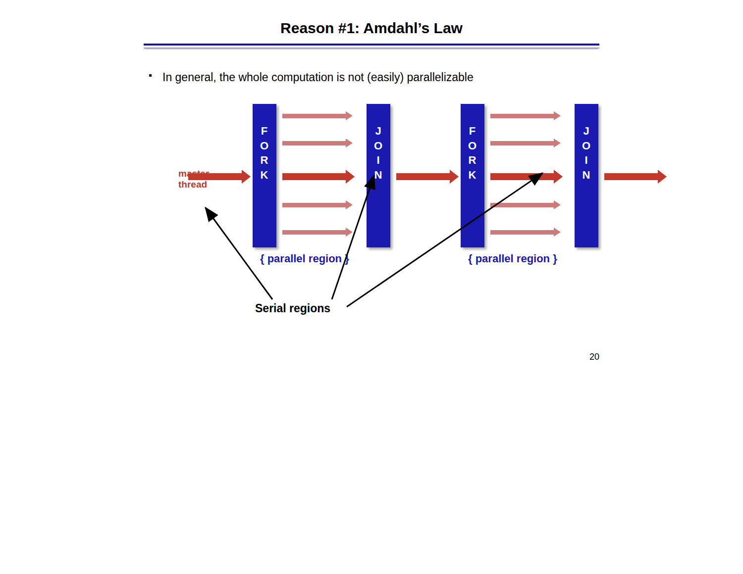Reason #1: Amdahl’s Law
In general, the whole computation is not (easily) parallelizable
master
thread
F
O
R
K
J
O
I
N
F
O
R
K
J
O
I
N
{ parallel region }
{ parallel region }
Serial regions
20